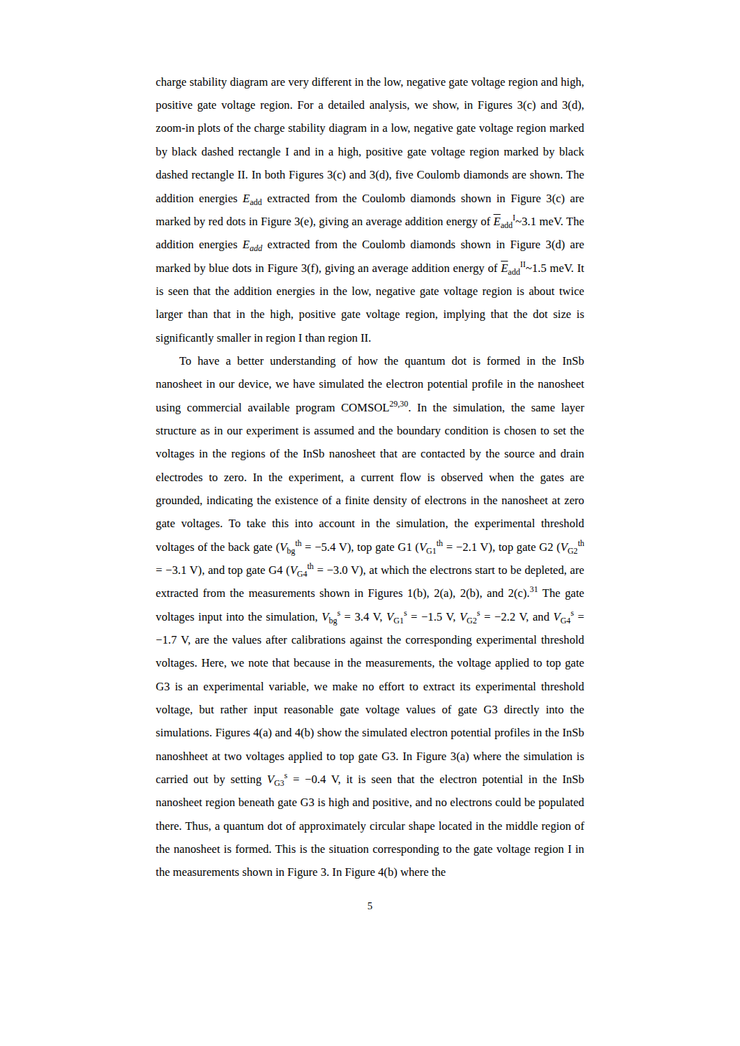charge stability diagram are very different in the low, negative gate voltage region and high, positive gate voltage region. For a detailed analysis, we show, in Figures 3(c) and 3(d), zoom-in plots of the charge stability diagram in a low, negative gate voltage region marked by black dashed rectangle I and in a high, positive gate voltage region marked by black dashed rectangle II. In both Figures 3(c) and 3(d), five Coulomb diamonds are shown. The addition energies Eadd extracted from the Coulomb diamonds shown in Figure 3(c) are marked by red dots in Figure 3(e), giving an average addition energy of EaddI~3.1 meV. The addition energies Eadd extracted from the Coulomb diamonds shown in Figure 3(d) are marked by blue dots in Figure 3(f), giving an average addition energy of EaddII~1.5 meV. It is seen that the addition energies in the low, negative gate voltage region is about twice larger than that in the high, positive gate voltage region, implying that the dot size is significantly smaller in region I than region II.
To have a better understanding of how the quantum dot is formed in the InSb nanosheet in our device, we have simulated the electron potential profile in the nanosheet using commercial available program COMSOL29,30. In the simulation, the same layer structure as in our experiment is assumed and the boundary condition is chosen to set the voltages in the regions of the InSb nanosheet that are contacted by the source and drain electrodes to zero. In the experiment, a current flow is observed when the gates are grounded, indicating the existence of a finite density of electrons in the nanosheet at zero gate voltages. To take this into account in the simulation, the experimental threshold voltages of the back gate (Vbgth = −5.4 V), top gate G1 (VG1th = −2.1 V), top gate G2 (VG2th = −3.1 V), and top gate G4 (VG4th = −3.0 V), at which the electrons start to be depleted, are extracted from the measurements shown in Figures 1(b), 2(a), 2(b), and 2(c).31 The gate voltages input into the simulation, Vbgs = 3.4 V, VG1s = −1.5 V, VG2s = −2.2 V, and VG4s = −1.7 V, are the values after calibrations against the corresponding experimental threshold voltages. Here, we note that because in the measurements, the voltage applied to top gate G3 is an experimental variable, we make no effort to extract its experimental threshold voltage, but rather input reasonable gate voltage values of gate G3 directly into the simulations. Figures 4(a) and 4(b) show the simulated electron potential profiles in the InSb nanoshheet at two voltages applied to top gate G3. In Figure 3(a) where the simulation is carried out by setting VG3s = −0.4 V, it is seen that the electron potential in the InSb nanosheet region beneath gate G3 is high and positive, and no electrons could be populated there. Thus, a quantum dot of approximately circular shape located in the middle region of the nanosheet is formed. This is the situation corresponding to the gate voltage region I in the measurements shown in Figure 3. In Figure 4(b) where the
5